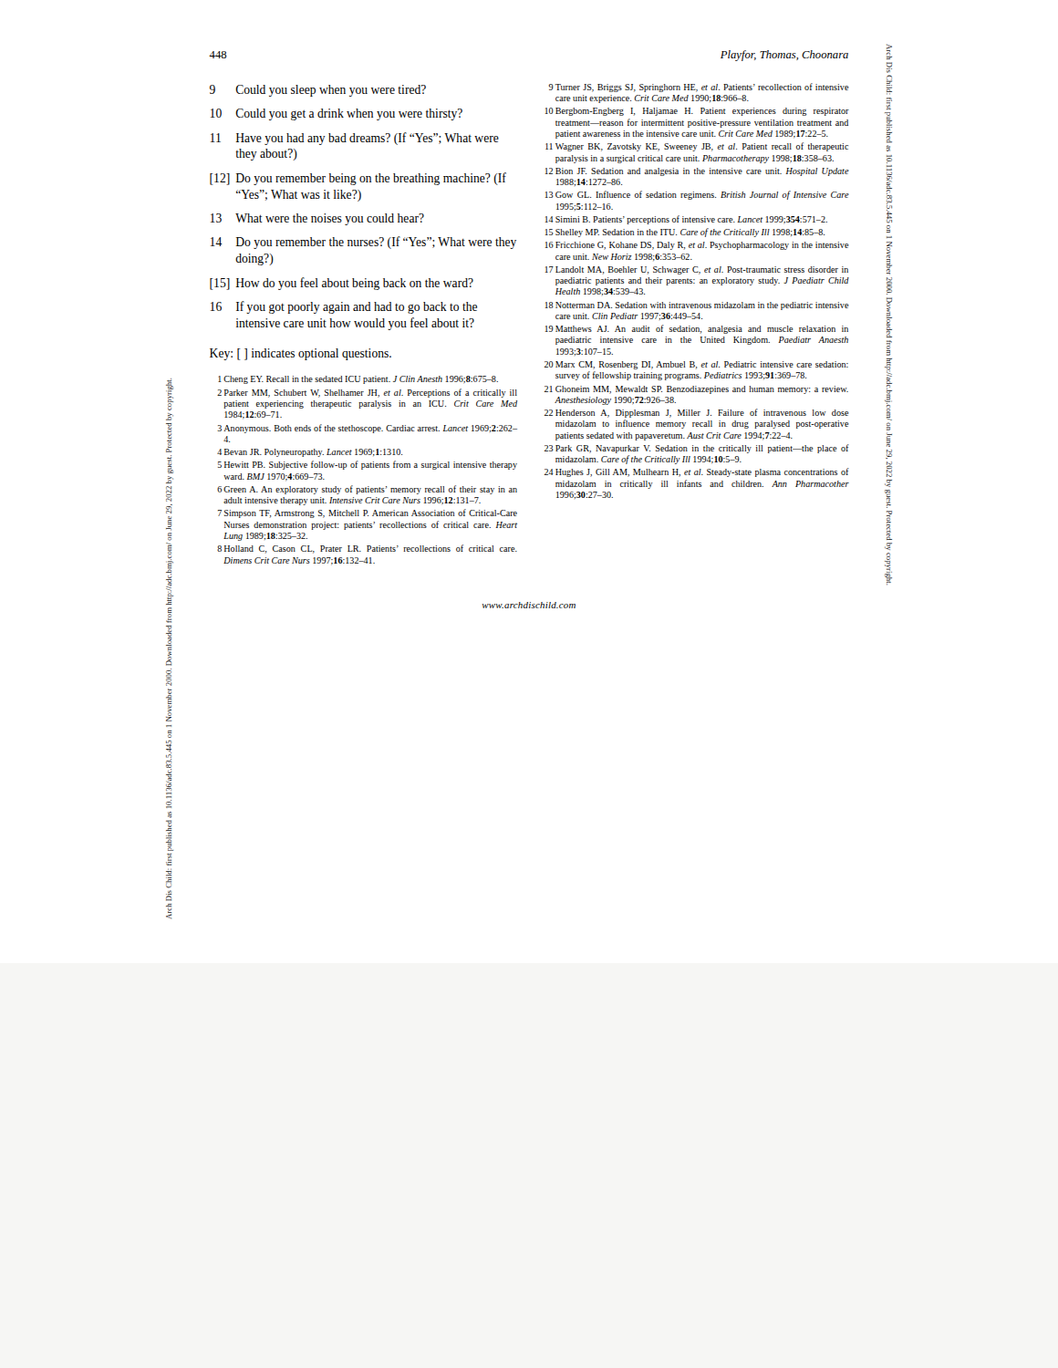Arch Dis Child: first published as 10.1136/adc.83.5.445 on 1 November 2000. Downloaded from http://adc.bmj.com/ on June 29, 2022 by guest. Protected by copyright.
Arch Dis Child: first published as 10.1136/adc.83.5.445 on 1 November 2000. Downloaded from http://adc.bmj.com/ on June 29, 2022 by guest. Protected by copyright.
448 Playfor, Thomas, Choonara
9 Could you sleep when you were tired?
10 Could you get a drink when you were thirsty?
11 Have you had any bad dreams? (If “Yes”; What were they about?)
[12] Do you remember being on the breathing machine? (If “Yes”; What was it like?)
13 What were the noises you could hear?
14 Do you remember the nurses? (If “Yes”; What were they doing?)
[15] How do you feel about being back on the ward?
16 If you got poorly again and had to go back to the intensive care unit how would you feel about it?
Key: [ ] indicates optional questions.
1 Cheng EY. Recall in the sedated ICU patient. J Clin Anesth 1996;8:675–8.
2 Parker MM, Schubert W, Shelhamer JH, et al. Perceptions of a critically ill patient experiencing therapeutic paralysis in an ICU. Crit Care Med 1984;12:69–71.
3 Anonymous. Both ends of the stethoscope. Cardiac arrest. Lancet 1969;2:262–4.
4 Bevan JR. Polyneuropathy. Lancet 1969;1:1310.
5 Hewitt PB. Subjective follow-up of patients from a surgical intensive therapy ward. BMJ 1970;4:669–73.
6 Green A. An exploratory study of patients’ memory recall of their stay in an adult intensive therapy unit. Intensive Crit Care Nurs 1996;12:131–7.
7 Simpson TF, Armstrong S, Mitchell P. American Association of Critical-Care Nurses demonstration project: patients’ recollections of critical care. Heart Lung 1989;18:325–32.
8 Holland C, Cason CL, Prater LR. Patients’ recollections of critical care. Dimens Crit Care Nurs 1997;16:132–41.
9 Turner JS, Briggs SJ, Springhorn HE, et al. Patients’ recollection of intensive care unit experience. Crit Care Med 1990;18:966–8.
10 Bergbom-Engberg I, Haljamae H. Patient experiences during respirator treatment—reason for intermittent positive-pressure ventilation treatment and patient awareness in the intensive care unit. Crit Care Med 1989;17:22–5.
11 Wagner BK, Zavotsky KE, Sweeney JB, et al. Patient recall of therapeutic paralysis in a surgical critical care unit. Pharmacotherapy 1998;18:358–63.
12 Bion JF. Sedation and analgesia in the intensive care unit. Hospital Update 1988;14:1272–86.
13 Gow GL. Influence of sedation regimens. British Journal of Intensive Care 1995;5:112–16.
14 Simini B. Patients’ perceptions of intensive care. Lancet 1999;354:571–2.
15 Shelley MP. Sedation in the ITU. Care of the Critically Ill 1998;14:85–8.
16 Fricchione G, Kohane DS, Daly R, et al. Psychopharmacology in the intensive care unit. New Horiz 1998;6:353–62.
17 Landolt MA, Boehler U, Schwager C, et al. Post-traumatic stress disorder in paediatric patients and their parents: an exploratory study. J Paediatr Child Health 1998;34:539–43.
18 Notterman DA. Sedation with intravenous midazolam in the pediatric intensive care unit. Clin Pediatr 1997;36:449–54.
19 Matthews AJ. An audit of sedation, analgesia and muscle relaxation in paediatric intensive care in the United Kingdom. Paediatr Anaesth 1993;3:107–15.
20 Marx CM, Rosenberg DI, Ambuel B, et al. Pediatric intensive care sedation: survey of fellowship training programs. Pediatrics 1993;91:369–78.
21 Ghoneim MM, Mewaldt SP. Benzodiazepines and human memory: a review. Anesthesiology 1990;72:926–38.
22 Henderson A, Dipplesman J, Miller J. Failure of intravenous low dose midazolam to influence memory recall in drug paralysed post-operative patients sedated with papaveretum. Aust Crit Care 1994;7:22–4.
23 Park GR, Navapurkar V. Sedation in the critically ill patient—the place of midazolam. Care of the Critically Ill 1994;10:5–9.
24 Hughes J, Gill AM, Mulhearn H, et al. Steady-state plasma concentrations of midazolam in critically ill infants and children. Ann Pharmacother 1996;30:27–30.
www.archdischild.com